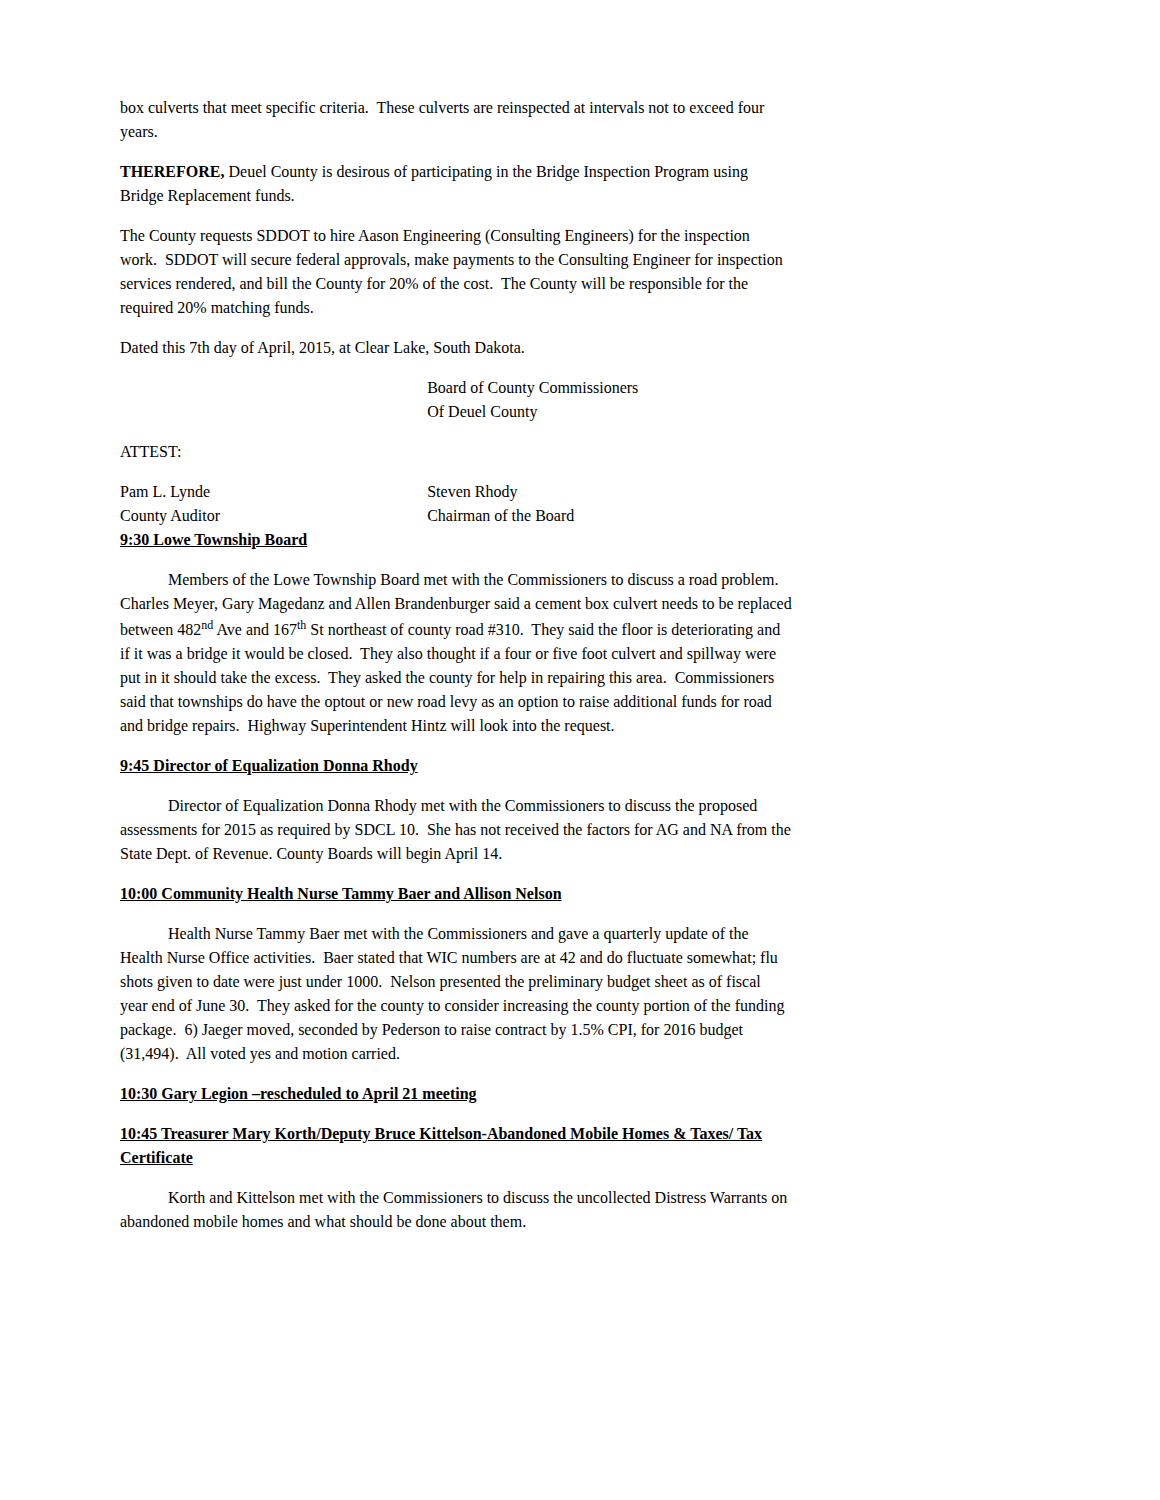box culverts that meet specific criteria. These culverts are reinspected at intervals not to exceed four years.
THEREFORE, Deuel County is desirous of participating in the Bridge Inspection Program using Bridge Replacement funds.
The County requests SDDOT to hire Aason Engineering (Consulting Engineers) for the inspection work. SDDOT will secure federal approvals, make payments to the Consulting Engineer for inspection services rendered, and bill the County for 20% of the cost. The County will be responsible for the required 20% matching funds.
Dated this 7th day of April, 2015, at Clear Lake, South Dakota.
Board of County Commissioners
Of Deuel County
ATTEST:
| Pam L. Lynde | Steven Rhody |
| County Auditor | Chairman of the Board |
9:30 Lowe Township Board
Members of the Lowe Township Board met with the Commissioners to discuss a road problem. Charles Meyer, Gary Magedanz and Allen Brandenburger said a cement box culvert needs to be replaced between 482nd Ave and 167th St northeast of county road #310. They said the floor is deteriorating and if it was a bridge it would be closed. They also thought if a four or five foot culvert and spillway were put in it should take the excess. They asked the county for help in repairing this area. Commissioners said that townships do have the optout or new road levy as an option to raise additional funds for road and bridge repairs. Highway Superintendent Hintz will look into the request.
9:45 Director of Equalization Donna Rhody
Director of Equalization Donna Rhody met with the Commissioners to discuss the proposed assessments for 2015 as required by SDCL 10. She has not received the factors for AG and NA from the State Dept. of Revenue. County Boards will begin April 14.
10:00 Community Health Nurse Tammy Baer and Allison Nelson
Health Nurse Tammy Baer met with the Commissioners and gave a quarterly update of the Health Nurse Office activities. Baer stated that WIC numbers are at 42 and do fluctuate somewhat; flu shots given to date were just under 1000. Nelson presented the preliminary budget sheet as of fiscal year end of June 30. They asked for the county to consider increasing the county portion of the funding package. 6) Jaeger moved, seconded by Pederson to raise contract by 1.5% CPI, for 2016 budget (31,494). All voted yes and motion carried.
10:30 Gary Legion –rescheduled to April 21 meeting
10:45 Treasurer Mary Korth/Deputy Bruce Kittelson-Abandoned Mobile Homes & Taxes/ Tax Certificate
Korth and Kittelson met with the Commissioners to discuss the uncollected Distress Warrants on abandoned mobile homes and what should be done about them.